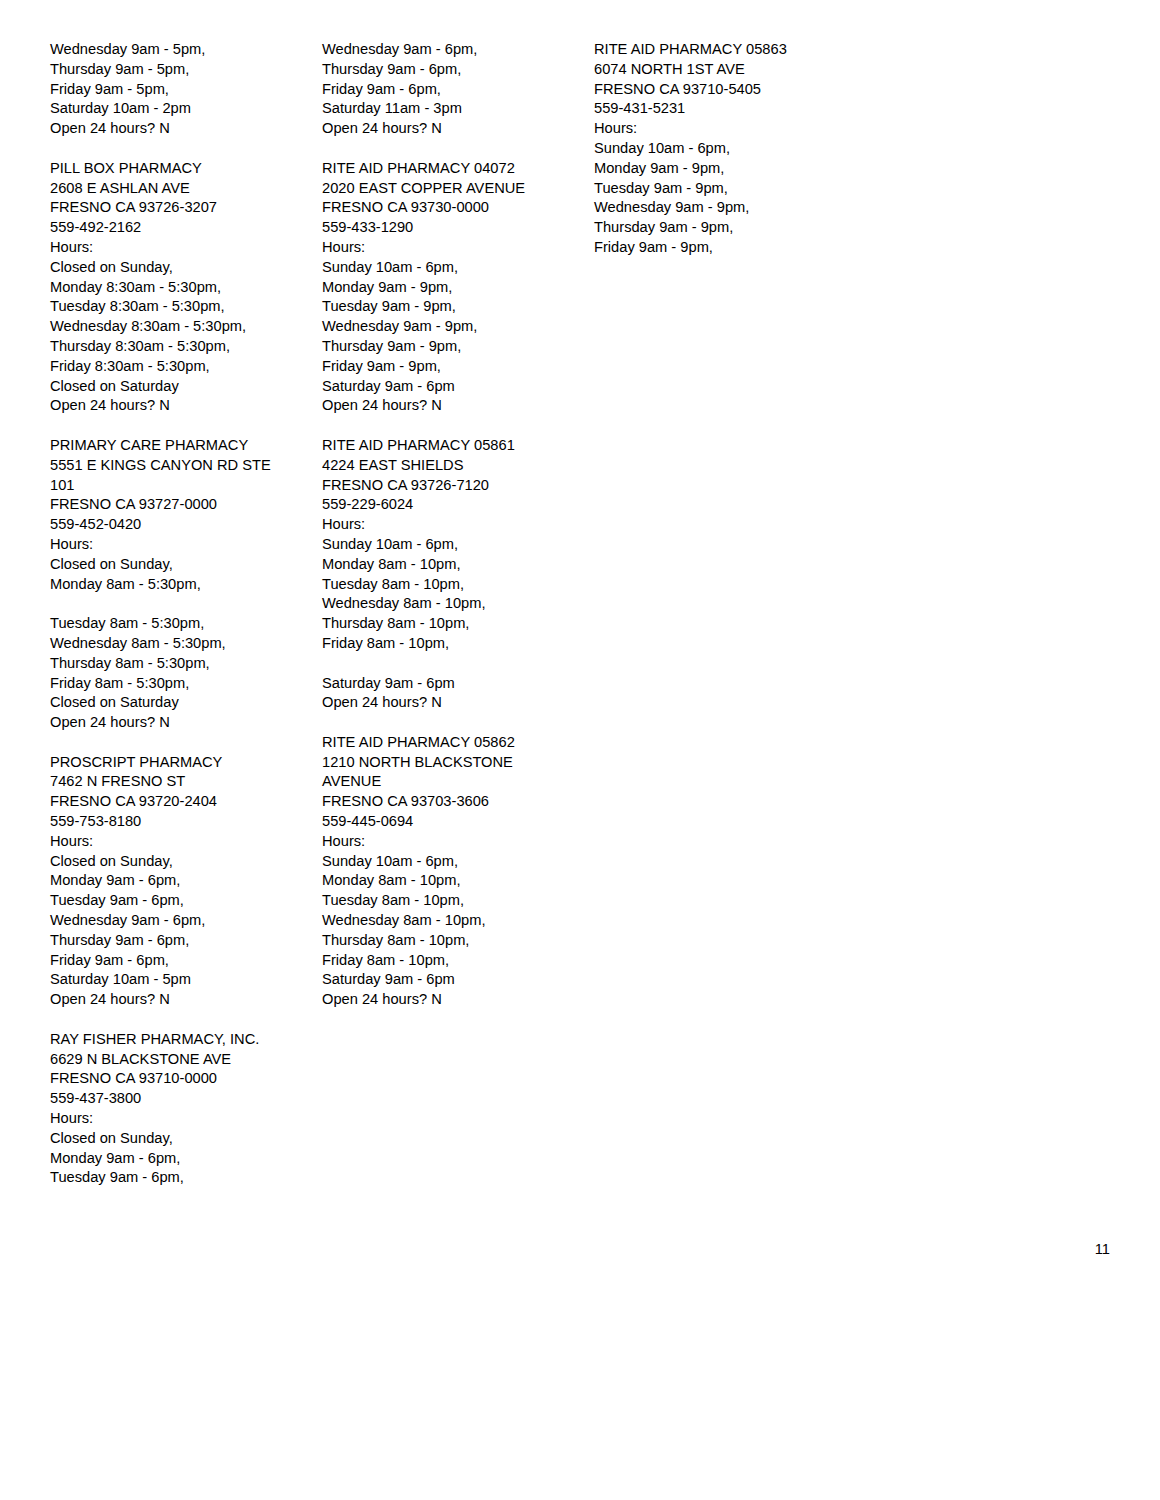Wednesday 9am - 5pm,
Thursday 9am - 5pm,
Friday 9am - 5pm,
Saturday 10am - 2pm
Open 24 hours? N
PILL BOX PHARMACY
2608 E ASHLAN AVE
FRESNO CA 93726-3207
559-492-2162
Hours:
Closed on Sunday,
Monday 8:30am - 5:30pm,
Tuesday 8:30am - 5:30pm,
Wednesday 8:30am - 5:30pm,
Thursday 8:30am - 5:30pm,
Friday 8:30am - 5:30pm,
Closed on Saturday
Open 24 hours? N
PRIMARY CARE PHARMACY
5551 E KINGS CANYON RD STE 101
FRESNO CA 93727-0000
559-452-0420
Hours:
Closed on Sunday,
Monday 8am - 5:30pm,
Tuesday 8am - 5:30pm,
Wednesday 8am - 5:30pm,
Thursday 8am - 5:30pm,
Friday 8am - 5:30pm,
Closed on Saturday
Open 24 hours? N
PROSCRIPT PHARMACY
7462 N FRESNO ST
FRESNO CA 93720-2404
559-753-8180
Hours:
Closed on Sunday,
Monday 9am - 6pm,
Tuesday 9am - 6pm,
Wednesday 9am - 6pm,
Thursday 9am - 6pm,
Friday 9am - 6pm,
Saturday 10am - 5pm
Open 24 hours? N
RAY FISHER PHARMACY, INC.
6629 N BLACKSTONE AVE
FRESNO CA 93710-0000
559-437-3800
Hours:
Closed on Sunday,
Monday 9am - 6pm,
Tuesday 9am - 6pm,
Wednesday 9am - 6pm,
Thursday 9am - 6pm,
Friday 9am - 6pm,
Saturday 11am - 3pm
Open 24 hours? N
RITE AID PHARMACY 04072
2020 EAST COPPER AVENUE
FRESNO CA 93730-0000
559-433-1290
Hours:
Sunday 10am - 6pm,
Monday 9am - 9pm,
Tuesday 9am - 9pm,
Wednesday 9am - 9pm,
Thursday 9am - 9pm,
Friday 9am - 9pm,
Saturday 9am - 6pm
Open 24 hours? N
RITE AID PHARMACY 05861
4224 EAST SHIELDS
FRESNO CA 93726-7120
559-229-6024
Hours:
Sunday 10am - 6pm,
Monday 8am - 10pm,
Tuesday 8am - 10pm,
Wednesday 8am - 10pm,
Thursday 8am - 10pm,
Friday 8am - 10pm,
Saturday 9am - 6pm
Open 24 hours? N
RITE AID PHARMACY 05862
1210 NORTH BLACKSTONE AVENUE
FRESNO CA 93703-3606
559-445-0694
Hours:
Sunday 10am - 6pm,
Monday 8am - 10pm,
Tuesday 8am - 10pm,
Wednesday 8am - 10pm,
Thursday 8am - 10pm,
Friday 8am - 10pm,
Saturday 9am - 6pm
Open 24 hours? N
RITE AID PHARMACY 05863
6074 NORTH 1ST AVE
FRESNO CA 93710-5405
559-431-5231
Hours:
Sunday 10am - 6pm,
Monday 9am - 9pm,
Tuesday 9am - 9pm,
Wednesday 9am - 9pm,
Thursday 9am - 9pm,
Friday 9am - 9pm,
11